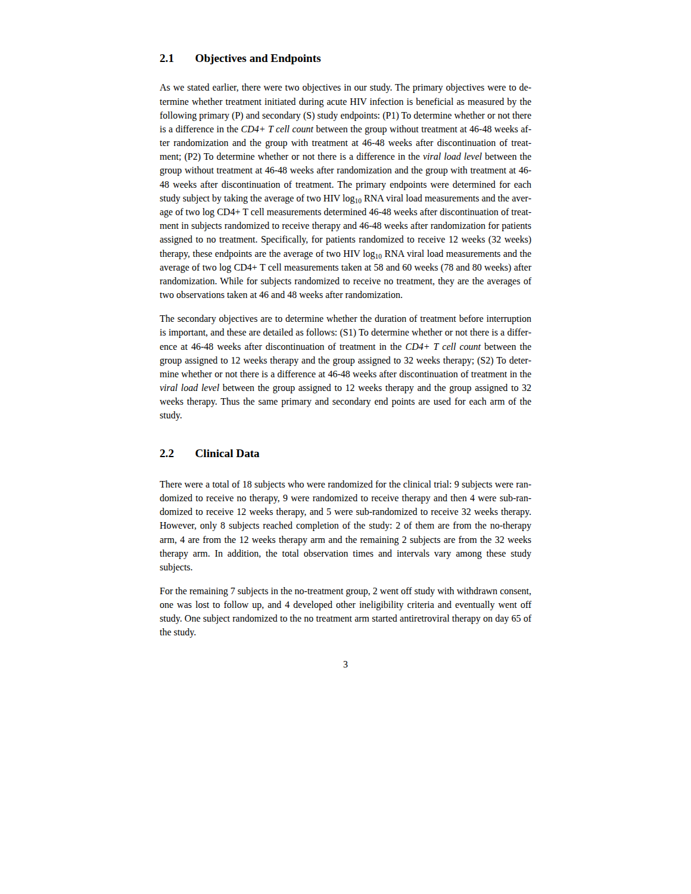2.1 Objectives and Endpoints
As we stated earlier, there were two objectives in our study. The primary objectives were to determine whether treatment initiated during acute HIV infection is beneficial as measured by the following primary (P) and secondary (S) study endpoints: (P1) To determine whether or not there is a difference in the CD4+ T cell count between the group without treatment at 46-48 weeks after randomization and the group with treatment at 46-48 weeks after discontinuation of treatment; (P2) To determine whether or not there is a difference in the viral load level between the group without treatment at 46-48 weeks after randomization and the group with treatment at 46-48 weeks after discontinuation of treatment. The primary endpoints were determined for each study subject by taking the average of two HIV log10 RNA viral load measurements and the average of two log CD4+ T cell measurements determined 46-48 weeks after discontinuation of treatment in subjects randomized to receive therapy and 46-48 weeks after randomization for patients assigned to no treatment. Specifically, for patients randomized to receive 12 weeks (32 weeks) therapy, these endpoints are the average of two HIV log10 RNA viral load measurements and the average of two log CD4+ T cell measurements taken at 58 and 60 weeks (78 and 80 weeks) after randomization. While for subjects randomized to receive no treatment, they are the averages of two observations taken at 46 and 48 weeks after randomization.
The secondary objectives are to determine whether the duration of treatment before interruption is important, and these are detailed as follows: (S1) To determine whether or not there is a difference at 46-48 weeks after discontinuation of treatment in the CD4+ T cell count between the group assigned to 12 weeks therapy and the group assigned to 32 weeks therapy; (S2) To determine whether or not there is a difference at 46-48 weeks after discontinuation of treatment in the viral load level between the group assigned to 12 weeks therapy and the group assigned to 32 weeks therapy. Thus the same primary and secondary end points are used for each arm of the study.
2.2 Clinical Data
There were a total of 18 subjects who were randomized for the clinical trial: 9 subjects were randomized to receive no therapy, 9 were randomized to receive therapy and then 4 were sub-randomized to receive 12 weeks therapy, and 5 were sub-randomized to receive 32 weeks therapy. However, only 8 subjects reached completion of the study: 2 of them are from the no-therapy arm, 4 are from the 12 weeks therapy arm and the remaining 2 subjects are from the 32 weeks therapy arm. In addition, the total observation times and intervals vary among these study subjects.
For the remaining 7 subjects in the no-treatment group, 2 went off study with withdrawn consent, one was lost to follow up, and 4 developed other ineligibility criteria and eventually went off study. One subject randomized to the no treatment arm started antiretroviral therapy on day 65 of the study.
3